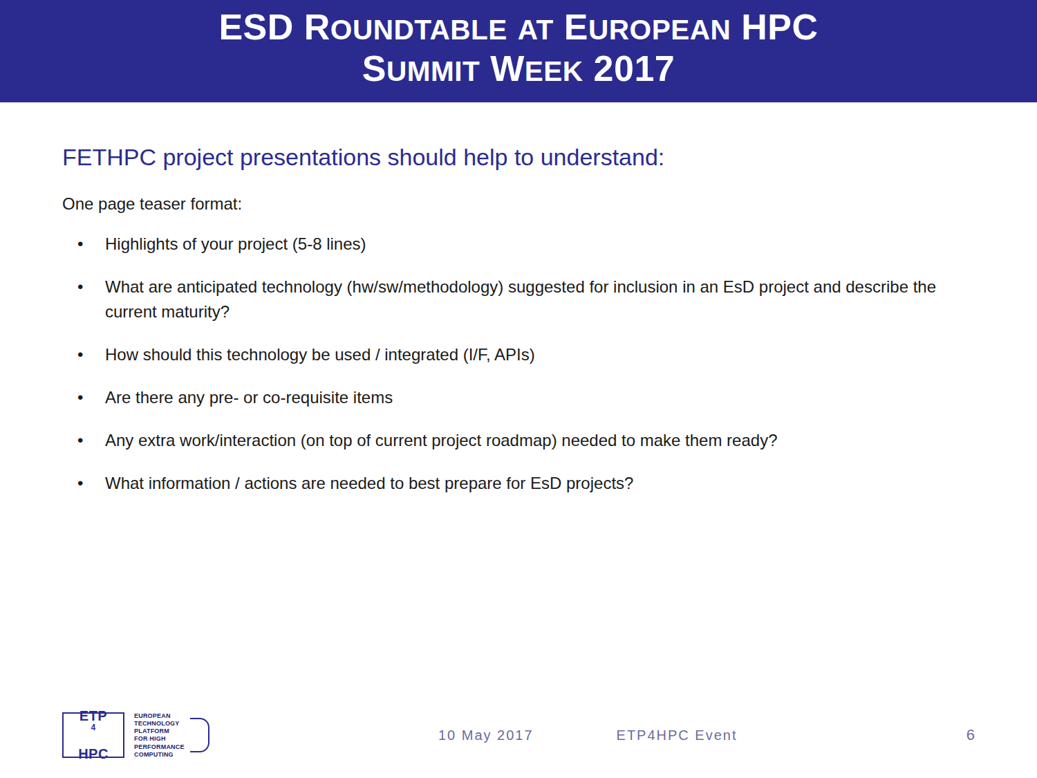ESD ROUNDTABLE AT EUROPEAN HPC
SUMMIT WEEK 2017
FETHPC project presentations should help to understand:
One page teaser format:
Highlights of your project (5-8 lines)
What are anticipated technology (hw/sw/methodology) suggested for inclusion in an EsD project and describe the current maturity?
How should this technology be used / integrated (I/F, APIs)
Are there any pre- or co-requisite items
Any extra work/interaction (on top of current project roadmap) needed to make them ready?
What information / actions are needed to best prepare for EsD projects?
ETP4
HPC
European
Technology
Platform
for High
Performance
Computing
10 May 2017 ETP4HPC Event
6